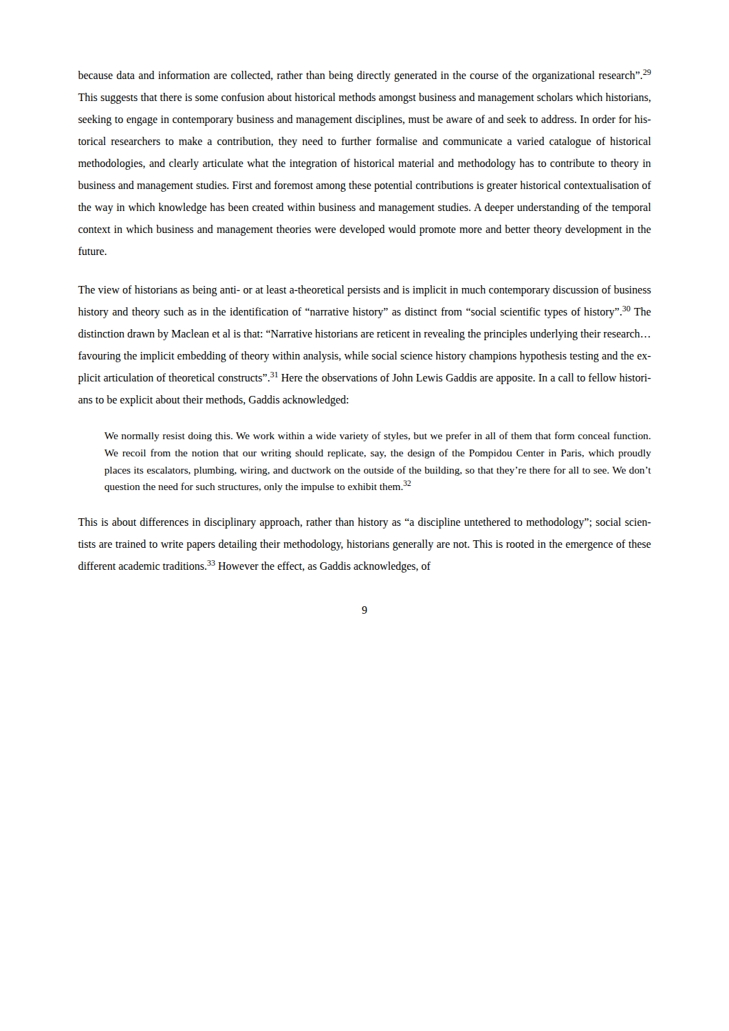because data and information are collected, rather than being directly generated in the course of the organizational research”.29 This suggests that there is some confusion about historical methods amongst business and management scholars which historians, seeking to engage in contemporary business and management disciplines, must be aware of and seek to address. In order for historical researchers to make a contribution, they need to further formalise and communicate a varied catalogue of historical methodologies, and clearly articulate what the integration of historical material and methodology has to contribute to theory in business and management studies. First and foremost among these potential contributions is greater historical contextualisation of the way in which knowledge has been created within business and management studies. A deeper understanding of the temporal context in which business and management theories were developed would promote more and better theory development in the future.
The view of historians as being anti- or at least a-theoretical persists and is implicit in much contemporary discussion of business history and theory such as in the identification of “narrative history” as distinct from “social scientific types of history”.30 The distinction drawn by Maclean et al is that: “Narrative historians are reticent in revealing the principles underlying their research… favouring the implicit embedding of theory within analysis, while social science history champions hypothesis testing and the explicit articulation of theoretical constructs”.31 Here the observations of John Lewis Gaddis are apposite. In a call to fellow historians to be explicit about their methods, Gaddis acknowledged:
We normally resist doing this. We work within a wide variety of styles, but we prefer in all of them that form conceal function. We recoil from the notion that our writing should replicate, say, the design of the Pompidou Center in Paris, which proudly places its escalators, plumbing, wiring, and ductwork on the outside of the building, so that they’re there for all to see. We don’t question the need for such structures, only the impulse to exhibit them.32
This is about differences in disciplinary approach, rather than history as “a discipline untethered to methodology”; social scientists are trained to write papers detailing their methodology, historians generally are not. This is rooted in the emergence of these different academic traditions.33 However the effect, as Gaddis acknowledges, of
9